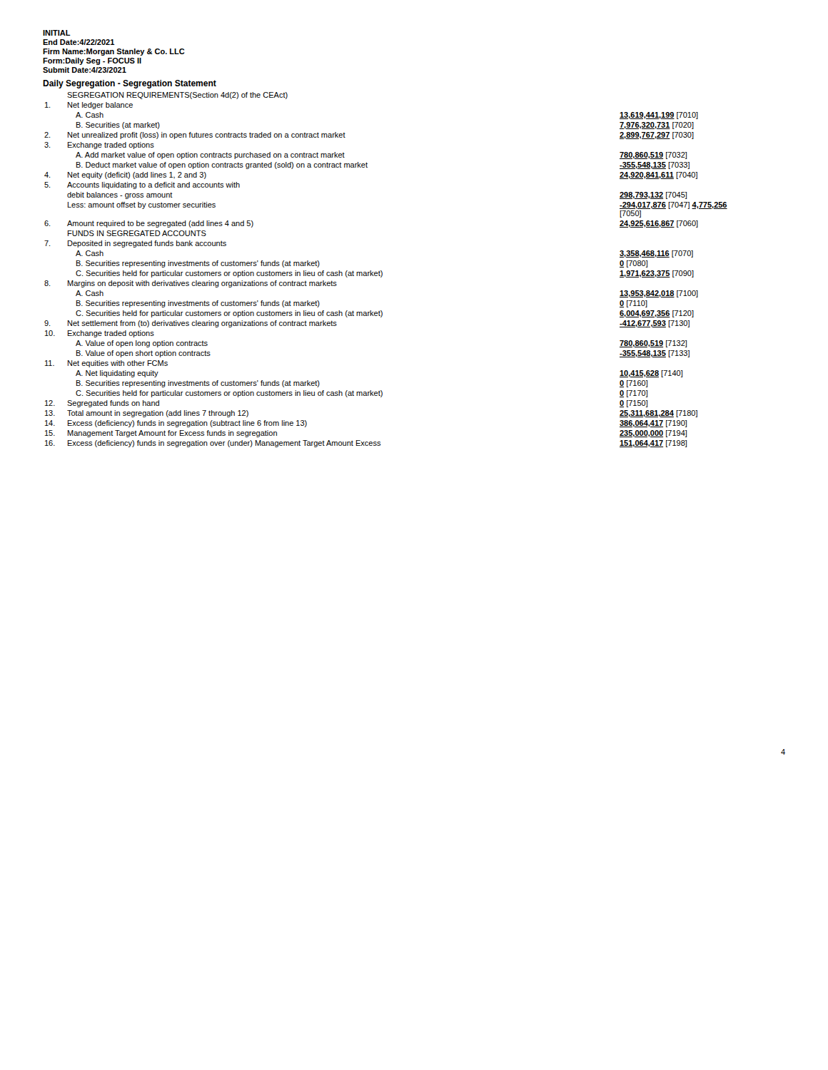INITIAL
End Date:4/22/2021
Firm Name:Morgan Stanley & Co. LLC
Form:Daily Seg - FOCUS II
Submit Date:4/23/2021
Daily Segregation - Segregation Statement
| | SEGREGATION REQUIREMENTS(Section 4d(2) of the CEAct) | |
| 1. | Net ledger balance | |
| | A. Cash | 13,619,441,199 [7010] |
| | B. Securities (at market) | 7,976,320,731 [7020] |
| 2. | Net unrealized profit (loss) in open futures contracts traded on a contract market | 2,899,767,297 [7030] |
| 3. | Exchange traded options | |
| | A. Add market value of open option contracts purchased on a contract market | 780,860,519 [7032] |
| | B. Deduct market value of open option contracts granted (sold) on a contract market | -355,548,135 [7033] |
| 4. | Net equity (deficit) (add lines 1, 2 and 3) | 24,920,841,611 [7040] |
| 5. | Accounts liquidating to a deficit and accounts with | |
| | debit balances - gross amount | 298,793,132 [7045] |
| | Less: amount offset by customer securities | -294,017,876 [7047] 4,775,256 [7050] |
| 6. | Amount required to be segregated (add lines 4 and 5) | 24,925,616,867 [7060] |
| | FUNDS IN SEGREGATED ACCOUNTS | |
| 7. | Deposited in segregated funds bank accounts | |
| | A. Cash | 3,358,468,116 [7070] |
| | B. Securities representing investments of customers' funds (at market) | 0 [7080] |
| | C. Securities held for particular customers or option customers in lieu of cash (at market) | 1,971,623,375 [7090] |
| 8. | Margins on deposit with derivatives clearing organizations of contract markets | |
| | A. Cash | 13,953,842,018 [7100] |
| | B. Securities representing investments of customers' funds (at market) | 0 [7110] |
| | C. Securities held for particular customers or option customers in lieu of cash (at market) | 6,004,697,356 [7120] |
| 9. | Net settlement from (to) derivatives clearing organizations of contract markets | -412,677,593 [7130] |
| 10. | Exchange traded options | |
| | A. Value of open long option contracts | 780,860,519 [7132] |
| | B. Value of open short option contracts | -355,548,135 [7133] |
| 11. | Net equities with other FCMs | |
| | A. Net liquidating equity | 10,415,628 [7140] |
| | B. Securities representing investments of customers' funds (at market) | 0 [7160] |
| | C. Securities held for particular customers or option customers in lieu of cash (at market) | 0 [7170] |
| 12. | Segregated funds on hand | 0 [7150] |
| 13. | Total amount in segregation (add lines 7 through 12) | 25,311,681,284 [7180] |
| 14. | Excess (deficiency) funds in segregation (subtract line 6 from line 13) | 386,064,417 [7190] |
| 15. | Management Target Amount for Excess funds in segregation | 235,000,000 [7194] |
| 16. | Excess (deficiency) funds in segregation over (under) Management Target Amount Excess | 151,064,417 [7198] |
4